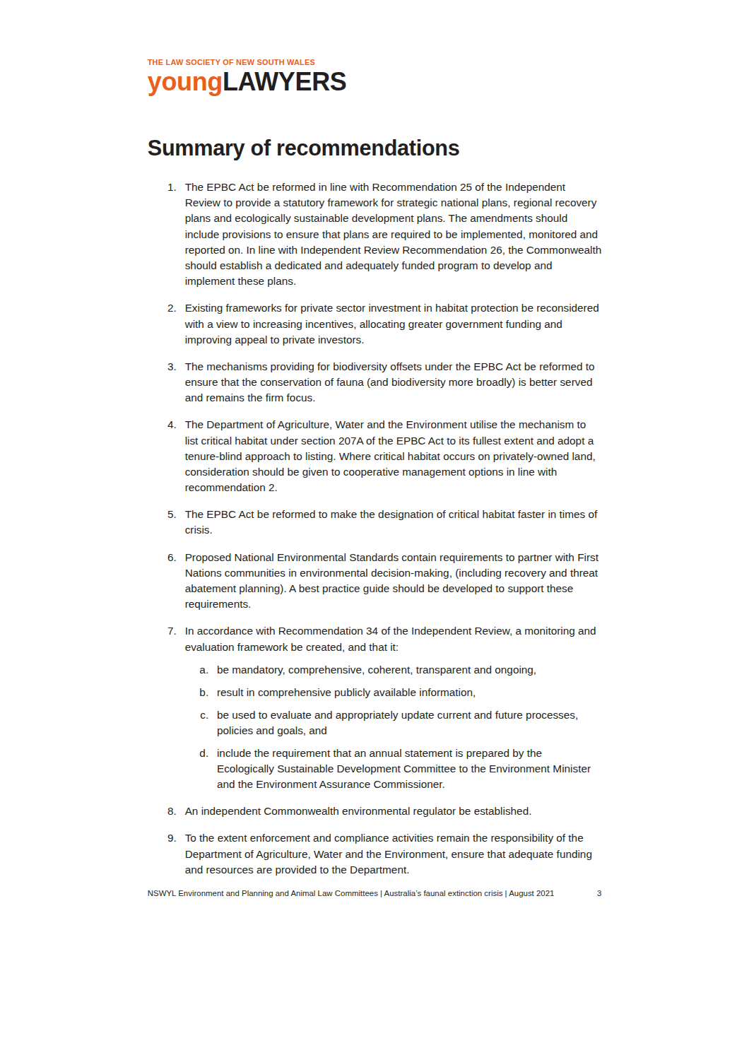The Law Society of New South Wales
young LAWYERS
Summary of recommendations
The EPBC Act be reformed in line with Recommendation 25 of the Independent Review to provide a statutory framework for strategic national plans, regional recovery plans and ecologically sustainable development plans. The amendments should include provisions to ensure that plans are required to be implemented, monitored and reported on. In line with Independent Review Recommendation 26, the Commonwealth should establish a dedicated and adequately funded program to develop and implement these plans.
Existing frameworks for private sector investment in habitat protection be reconsidered with a view to increasing incentives, allocating greater government funding and improving appeal to private investors.
The mechanisms providing for biodiversity offsets under the EPBC Act be reformed to ensure that the conservation of fauna (and biodiversity more broadly) is better served and remains the firm focus.
The Department of Agriculture, Water and the Environment utilise the mechanism to list critical habitat under section 207A of the EPBC Act to its fullest extent and adopt a tenure-blind approach to listing. Where critical habitat occurs on privately-owned land, consideration should be given to cooperative management options in line with recommendation 2.
The EPBC Act be reformed to make the designation of critical habitat faster in times of crisis.
Proposed National Environmental Standards contain requirements to partner with First Nations communities in environmental decision-making, (including recovery and threat abatement planning). A best practice guide should be developed to support these requirements.
In accordance with Recommendation 34 of the Independent Review, a monitoring and evaluation framework be created, and that it:
be mandatory, comprehensive, coherent, transparent and ongoing,
result in comprehensive publicly available information,
be used to evaluate and appropriately update current and future processes, policies and goals, and
include the requirement that an annual statement is prepared by the Ecologically Sustainable Development Committee to the Environment Minister and the Environment Assurance Commissioner.
An independent Commonwealth environmental regulator be established.
To the extent enforcement and compliance activities remain the responsibility of the Department of Agriculture, Water and the Environment, ensure that adequate funding and resources are provided to the Department.
NSWYL Environment and Planning and Animal Law Committees | Australia’s faunal extinction crisis | August 2021 3